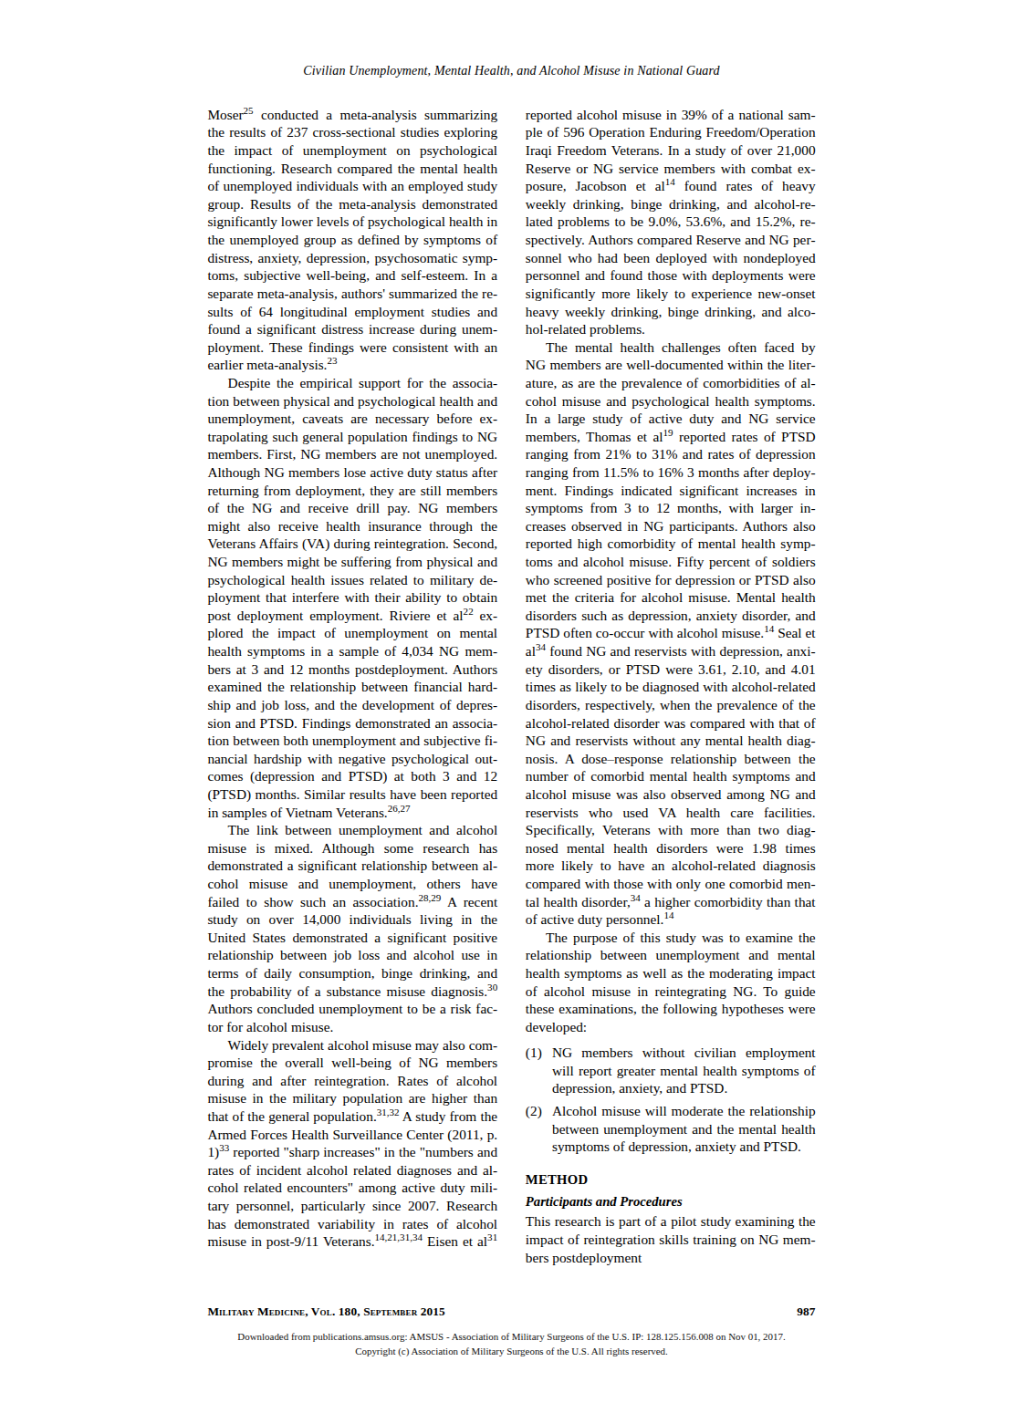Civilian Unemployment, Mental Health, and Alcohol Misuse in National Guard
Moser25 conducted a meta-analysis summarizing the results of 237 cross-sectional studies exploring the impact of unemployment on psychological functioning. Research compared the mental health of unemployed individuals with an employed study group. Results of the meta-analysis demonstrated significantly lower levels of psychological health in the unemployed group as defined by symptoms of distress, anxiety, depression, psychosomatic symptoms, subjective well-being, and self-esteem. In a separate meta-analysis, authors' summarized the results of 64 longitudinal employment studies and found a significant distress increase during unemployment. These findings were consistent with an earlier meta-analysis.23
Despite the empirical support for the association between physical and psychological health and unemployment, caveats are necessary before extrapolating such general population findings to NG members. First, NG members are not unemployed. Although NG members lose active duty status after returning from deployment, they are still members of the NG and receive drill pay. NG members might also receive health insurance through the Veterans Affairs (VA) during reintegration. Second, NG members might be suffering from physical and psychological health issues related to military deployment that interfere with their ability to obtain post deployment employment. Riviere et al22 explored the impact of unemployment on mental health symptoms in a sample of 4,034 NG members at 3 and 12 months postdeployment. Authors examined the relationship between financial hardship and job loss, and the development of depression and PTSD. Findings demonstrated an association between both unemployment and subjective financial hardship with negative psychological outcomes (depression and PTSD) at both 3 and 12 (PTSD) months. Similar results have been reported in samples of Vietnam Veterans.26,27
The link between unemployment and alcohol misuse is mixed. Although some research has demonstrated a significant relationship between alcohol misuse and unemployment, others have failed to show such an association.28,29 A recent study on over 14,000 individuals living in the United States demonstrated a significant positive relationship between job loss and alcohol use in terms of daily consumption, binge drinking, and the probability of a substance misuse diagnosis.30 Authors concluded unemployment to be a risk factor for alcohol misuse.
Widely prevalent alcohol misuse may also compromise the overall well-being of NG members during and after reintegration. Rates of alcohol misuse in the military population are higher than that of the general population.31,32 A study from the Armed Forces Health Surveillance Center (2011, p. 1)33 reported "sharp increases" in the "numbers and rates of incident alcohol related diagnoses and alcohol related encounters" among active duty military personnel, particularly since 2007. Research has demonstrated variability in rates of alcohol misuse in post-9/11 Veterans.14,21,31,34 Eisen et al31 reported alcohol misuse in 39% of a national sample of 596 Operation Enduring Freedom/Operation Iraqi Freedom Veterans. In a study of over 21,000 Reserve or NG service members with combat exposure, Jacobson et al14 found rates of heavy weekly drinking, binge drinking, and alcohol-related problems to be 9.0%, 53.6%, and 15.2%, respectively. Authors compared Reserve and NG personnel who had been deployed with nondeployed personnel and found those with deployments were significantly more likely to experience new-onset heavy weekly drinking, binge drinking, and alcohol-related problems.
The mental health challenges often faced by NG members are well-documented within the literature, as are the prevalence of comorbidities of alcohol misuse and psychological health symptoms. In a large study of active duty and NG service members, Thomas et al19 reported rates of PTSD ranging from 21% to 31% and rates of depression ranging from 11.5% to 16% 3 months after deployment. Findings indicated significant increases in symptoms from 3 to 12 months, with larger increases observed in NG participants. Authors also reported high comorbidity of mental health symptoms and alcohol misuse. Fifty percent of soldiers who screened positive for depression or PTSD also met the criteria for alcohol misuse. Mental health disorders such as depression, anxiety disorder, and PTSD often co-occur with alcohol misuse.14 Seal et al34 found NG and reservists with depression, anxiety disorders, or PTSD were 3.61, 2.10, and 4.01 times as likely to be diagnosed with alcohol-related disorders, respectively, when the prevalence of the alcohol-related disorder was compared with that of NG and reservists without any mental health diagnosis. A dose–response relationship between the number of comorbid mental health symptoms and alcohol misuse was also observed among NG and reservists who used VA health care facilities. Specifically, Veterans with more than two diagnosed mental health disorders were 1.98 times more likely to have an alcohol-related diagnosis compared with those with only one comorbid mental health disorder,34 a higher comorbidity than that of active duty personnel.14
The purpose of this study was to examine the relationship between unemployment and mental health symptoms as well as the moderating impact of alcohol misuse in reintegrating NG. To guide these examinations, the following hypotheses were developed:
NG members without civilian employment will report greater mental health symptoms of depression, anxiety, and PTSD.
Alcohol misuse will moderate the relationship between unemployment and the mental health symptoms of depression, anxiety and PTSD.
Method
Participants and Procedures
This research is part of a pilot study examining the impact of reintegration skills training on NG members postdeployment
Military Medicine, Vol. 180, September 2015 987
Downloaded from publications.amsus.org: AMSUS - Association of Military Surgeons of the U.S. IP: 128.125.156.008 on Nov 01, 2017.
Copyright (c) Association of Military Surgeons of the U.S. All rights reserved.